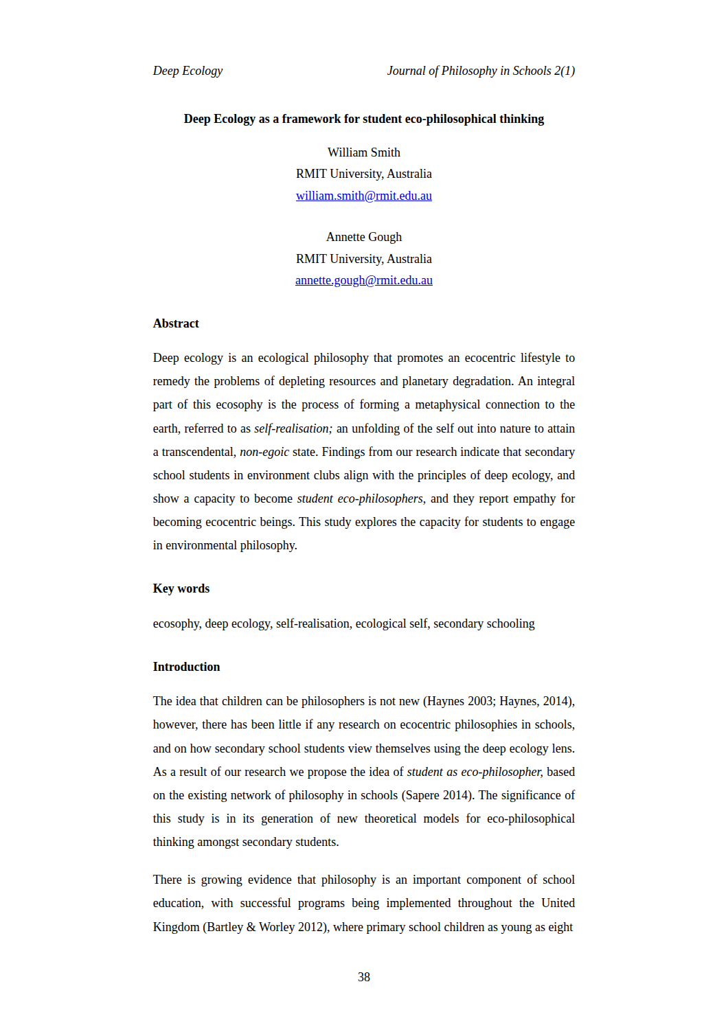Deep Ecology Journal of Philosophy in Schools 2(1)
Deep Ecology as a framework for student eco-philosophical thinking
William Smith RMIT University, Australia william.smith@rmit.edu.au
Annette Gough RMIT University, Australia annette.gough@rmit.edu.au
Abstract
Deep ecology is an ecological philosophy that promotes an ecocentric lifestyle to remedy the problems of depleting resources and planetary degradation. An integral part of this ecosophy is the process of forming a metaphysical connection to the earth, referred to as self-realisation; an unfolding of the self out into nature to attain a transcendental, non-egoic state. Findings from our research indicate that secondary school students in environment clubs align with the principles of deep ecology, and show a capacity to become student eco-philosophers, and they report empathy for becoming ecocentric beings. This study explores the capacity for students to engage in environmental philosophy.
Key words
ecosophy, deep ecology, self-realisation, ecological self, secondary schooling
Introduction
The idea that children can be philosophers is not new (Haynes 2003; Haynes, 2014), however, there has been little if any research on ecocentric philosophies in schools, and on how secondary school students view themselves using the deep ecology lens. As a result of our research we propose the idea of student as eco-philosopher, based on the existing network of philosophy in schools (Sapere 2014). The significance of this study is in its generation of new theoretical models for eco-philosophical thinking amongst secondary students.
There is growing evidence that philosophy is an important component of school education, with successful programs being implemented throughout the United Kingdom (Bartley & Worley 2012), where primary school children as young as eight
38